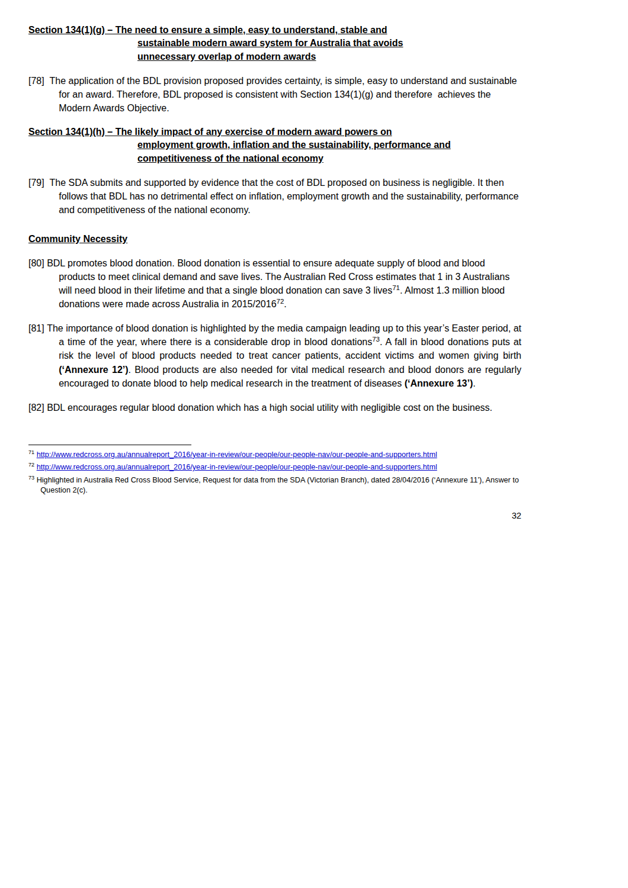Section 134(1)(g) – The need to ensure a simple, easy to understand, stable and sustainable modern award system for Australia that avoids unnecessary overlap of modern awards
[78] The application of the BDL provision proposed provides certainty, is simple, easy to understand and sustainable for an award. Therefore, BDL proposed is consistent with Section 134(1)(g) and therefore achieves the Modern Awards Objective.
Section 134(1)(h) – The likely impact of any exercise of modern award powers on employment growth, inflation and the sustainability, performance and competitiveness of the national economy
[79] The SDA submits and supported by evidence that the cost of BDL proposed on business is negligible. It then follows that BDL has no detrimental effect on inflation, employment growth and the sustainability, performance and competitiveness of the national economy.
Community Necessity
[80] BDL promotes blood donation. Blood donation is essential to ensure adequate supply of blood and blood products to meet clinical demand and save lives. The Australian Red Cross estimates that 1 in 3 Australians will need blood in their lifetime and that a single blood donation can save 3 lives71. Almost 1.3 million blood donations were made across Australia in 2015/201672.
[81] The importance of blood donation is highlighted by the media campaign leading up to this year’s Easter period, at a time of the year, where there is a considerable drop in blood donations73. A fall in blood donations puts at risk the level of blood products needed to treat cancer patients, accident victims and women giving birth (‘Annexure 12’). Blood products are also needed for vital medical research and blood donors are regularly encouraged to donate blood to help medical research in the treatment of diseases (‘Annexure 13’).
[82] BDL encourages regular blood donation which has a high social utility with negligible cost on the business.
71 http://www.redcross.org.au/annualreport_2016/year-in-review/our-people/our-people-nav/our-people-and-supporters.html
72 http://www.redcross.org.au/annualreport_2016/year-in-review/our-people/our-people-nav/our-people-and-supporters.html
73 Highlighted in Australia Red Cross Blood Service, Request for data from the SDA (Victorian Branch), dated 28/04/2016 (‘Annexure 11’), Answer to Question 2(c).
32